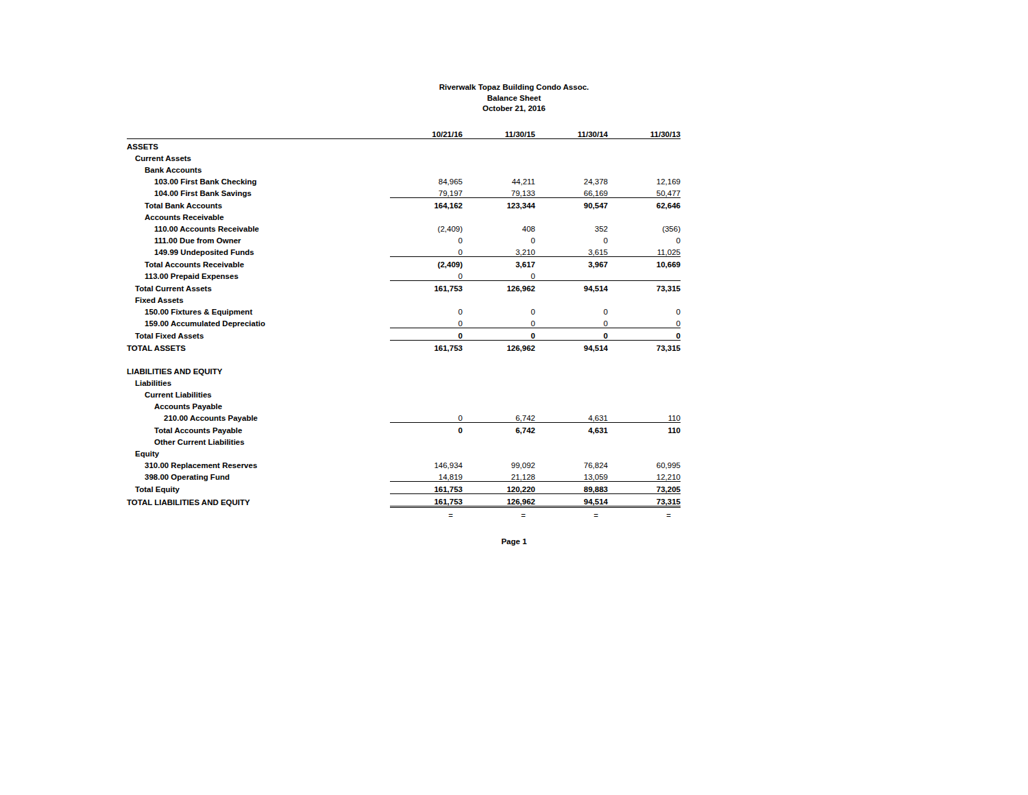Riverwalk Topaz Building Condo Assoc.
Balance Sheet
October 21, 2016
| | 10/21/16 | 11/30/15 | 11/30/14 | 11/30/13 |
| ASSETS | | | | |
| Current Assets | | | | |
| Bank Accounts | | | | |
| 103.00 First Bank Checking | 84,965 | 44,211 | 24,378 | 12,169 |
| 104.00 First Bank Savings | 79,197 | 79,133 | 66,169 | 50,477 |
| Total Bank Accounts | 164,162 | 123,344 | 90,547 | 62,646 |
| Accounts Receivable | | | | |
| 110.00 Accounts Receivable | (2,409) | 408 | 352 | (356) |
| 111.00 Due from Owner | 0 | 0 | 0 | 0 |
| 149.99 Undeposited Funds | 0 | 3,210 | 3,615 | 11,025 |
| Total Accounts Receivable | (2,409) | 3,617 | 3,967 | 10,669 |
| 113.00 Prepaid Expenses | 0 | 0 | | |
| Total Current Assets | 161,753 | 126,962 | 94,514 | 73,315 |
| Fixed Assets | | | | |
| 150.00 Fixtures & Equipment | 0 | 0 | 0 | 0 |
| 159.00 Accumulated Depreciatio | 0 | 0 | 0 | 0 |
| Total Fixed Assets | 0 | 0 | 0 | 0 |
| TOTAL ASSETS | 161,753 | 126,962 | 94,514 | 73,315 |
| LIABILITIES AND EQUITY | | | | |
| Liabilities | | | | |
| Current Liabilities | | | | |
| Accounts Payable | | | | |
| 210.00 Accounts Payable | 0 | 6,742 | 4,631 | 110 |
| Total Accounts Payable | 0 | 6,742 | 4,631 | 110 |
| Other Current Liabilities | | | | |
| Equity | | | | |
| 310.00 Replacement Reserves | 146,934 | 99,092 | 76,824 | 60,995 |
| 398.00 Operating Fund | 14,819 | 21,128 | 13,059 | 12,210 |
| Total Equity | 161,753 | 120,220 | 89,883 | 73,205 |
| TOTAL LIABILITIES AND EQUITY | 161,753 | 126,962 | 94,514 | 73,315 |
| | = | = | = | = |
Page 1